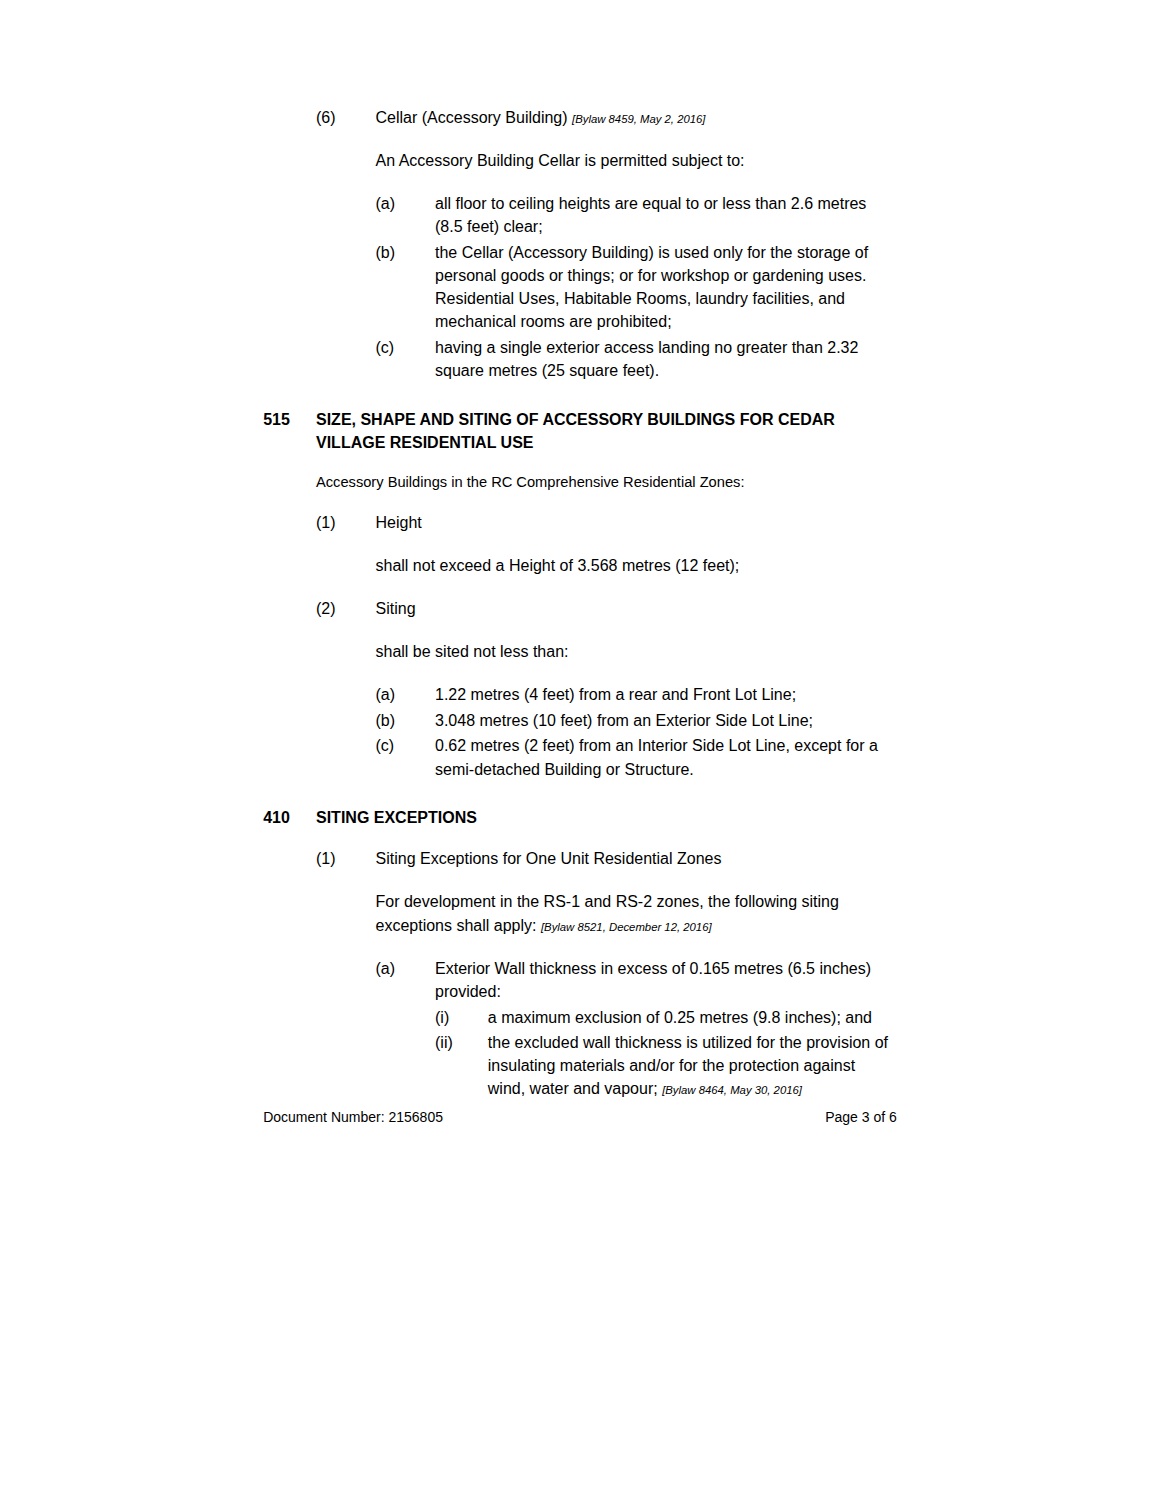(6)
Cellar (Accessory Building) [Bylaw 8459, May 2, 2016]
An Accessory Building Cellar is permitted subject to:
(a)
all floor to ceiling heights are equal to or less than 2.6 metres (8.5 feet) clear;
(b)
the Cellar (Accessory Building) is used only for the storage of personal goods or things; or for workshop or gardening uses. Residential Uses, Habitable Rooms, laundry facilities, and mechanical rooms are prohibited;
(c)
having a single exterior access landing no greater than 2.32 square metres (25 square feet).
515
SIZE, SHAPE AND SITING OF ACCESSORY BUILDINGS FOR CEDAR VILLAGE RESIDENTIAL USE
Accessory Buildings in the RC Comprehensive Residential Zones:
(1)
Height
shall not exceed a Height of 3.568 metres (12 feet);
(2)
Siting
shall be sited not less than:
(a)
1.22 metres (4 feet) from a rear and Front Lot Line;
(b)
3.048 metres (10 feet) from an Exterior Side Lot Line;
(c)
0.62 metres (2 feet) from an Interior Side Lot Line, except for a semi-detached Building or Structure.
410
SITING EXCEPTIONS
(1)
Siting Exceptions for One Unit Residential Zones
For development in the RS-1 and RS-2 zones, the following siting exceptions shall apply: [Bylaw 8521, December 12, 2016]
(a)
Exterior Wall thickness in excess of 0.165 metres (6.5 inches) provided:
(i)
a maximum exclusion of 0.25 metres (9.8 inches); and
(ii)
the excluded wall thickness is utilized for the provision of insulating materials and/or for the protection against wind, water and vapour; [Bylaw 8464, May 30, 2016]
Document Number: 2156805
Page 3 of 6